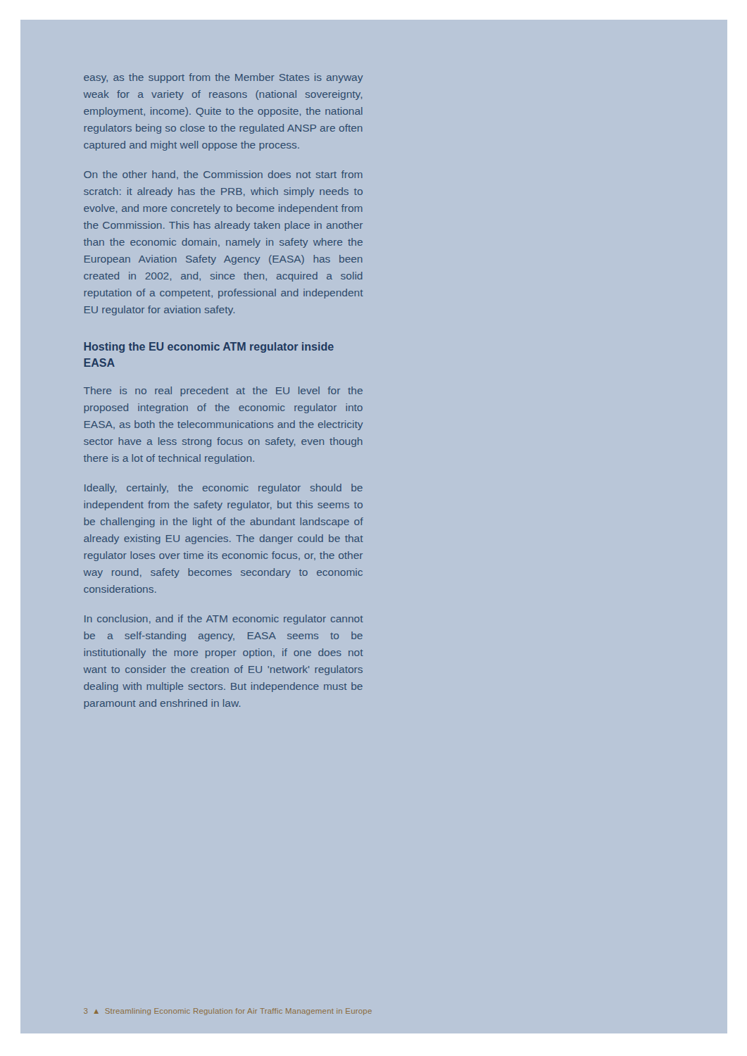easy, as the support from the Member States is anyway weak for a variety of reasons (national sovereignty, employment, income). Quite to the opposite, the national regulators being so close to the regulated ANSP are often captured and might well oppose the process.
On the other hand, the Commission does not start from scratch: it already has the PRB, which simply needs to evolve, and more concretely to become independent from the Commission. This has already taken place in another than the economic domain, namely in safety where the European Aviation Safety Agency (EASA) has been created in 2002, and, since then, acquired a solid reputation of a competent, professional and independent EU regulator for aviation safety.
Hosting the EU economic ATM regulator inside EASA
There is no real precedent at the EU level for the proposed integration of the economic regulator into EASA, as both the telecommunications and the electricity sector have a less strong focus on safety, even though there is a lot of technical regulation.
Ideally, certainly, the economic regulator should be independent from the safety regulator, but this seems to be challenging in the light of the abundant landscape of already existing EU agencies. The danger could be that regulator loses over time its economic focus, or, the other way round, safety becomes secondary to economic considerations.
In conclusion, and if the ATM economic regulator cannot be a self-standing agency, EASA seems to be institutionally the more proper option, if one does not want to consider the creation of EU 'network' regulators dealing with multiple sectors. But independence must be paramount and enshrined in law.
3▲Streamlining Economic Regulation for Air Traffic Management in Europe